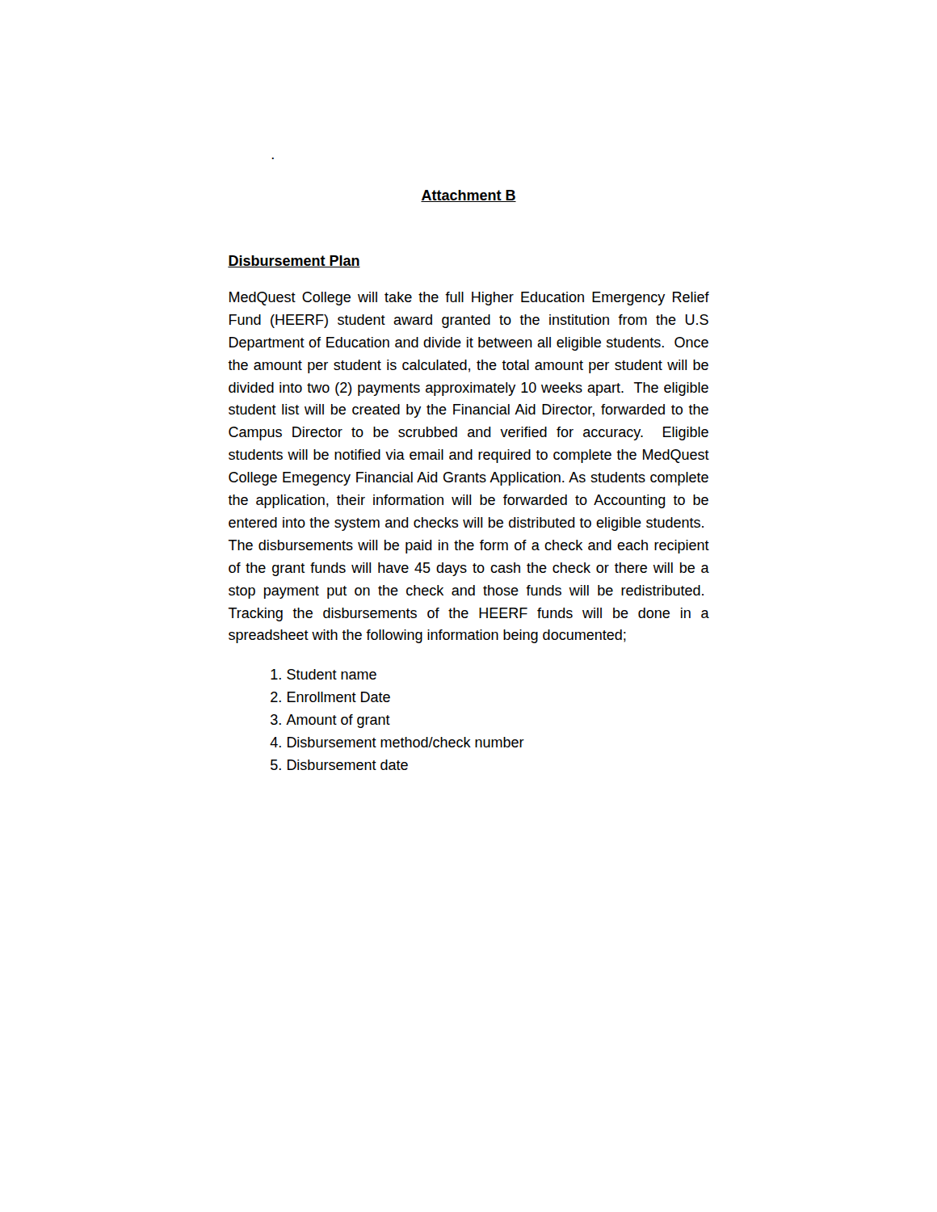.
Attachment B
Disbursement Plan
MedQuest College will take the full Higher Education Emergency Relief Fund (HEERF) student award granted to the institution from the U.S Department of Education and divide it between all eligible students. Once the amount per student is calculated, the total amount per student will be divided into two (2) payments approximately 10 weeks apart. The eligible student list will be created by the Financial Aid Director, forwarded to the Campus Director to be scrubbed and verified for accuracy. Eligible students will be notified via email and required to complete the MedQuest College Emegency Financial Aid Grants Application. As students complete the application, their information will be forwarded to Accounting to be entered into the system and checks will be distributed to eligible students. The disbursements will be paid in the form of a check and each recipient of the grant funds will have 45 days to cash the check or there will be a stop payment put on the check and those funds will be redistributed. Tracking the disbursements of the HEERF funds will be done in a spreadsheet with the following information being documented;
Student name
Enrollment Date
Amount of grant
Disbursement method/check number
Disbursement date